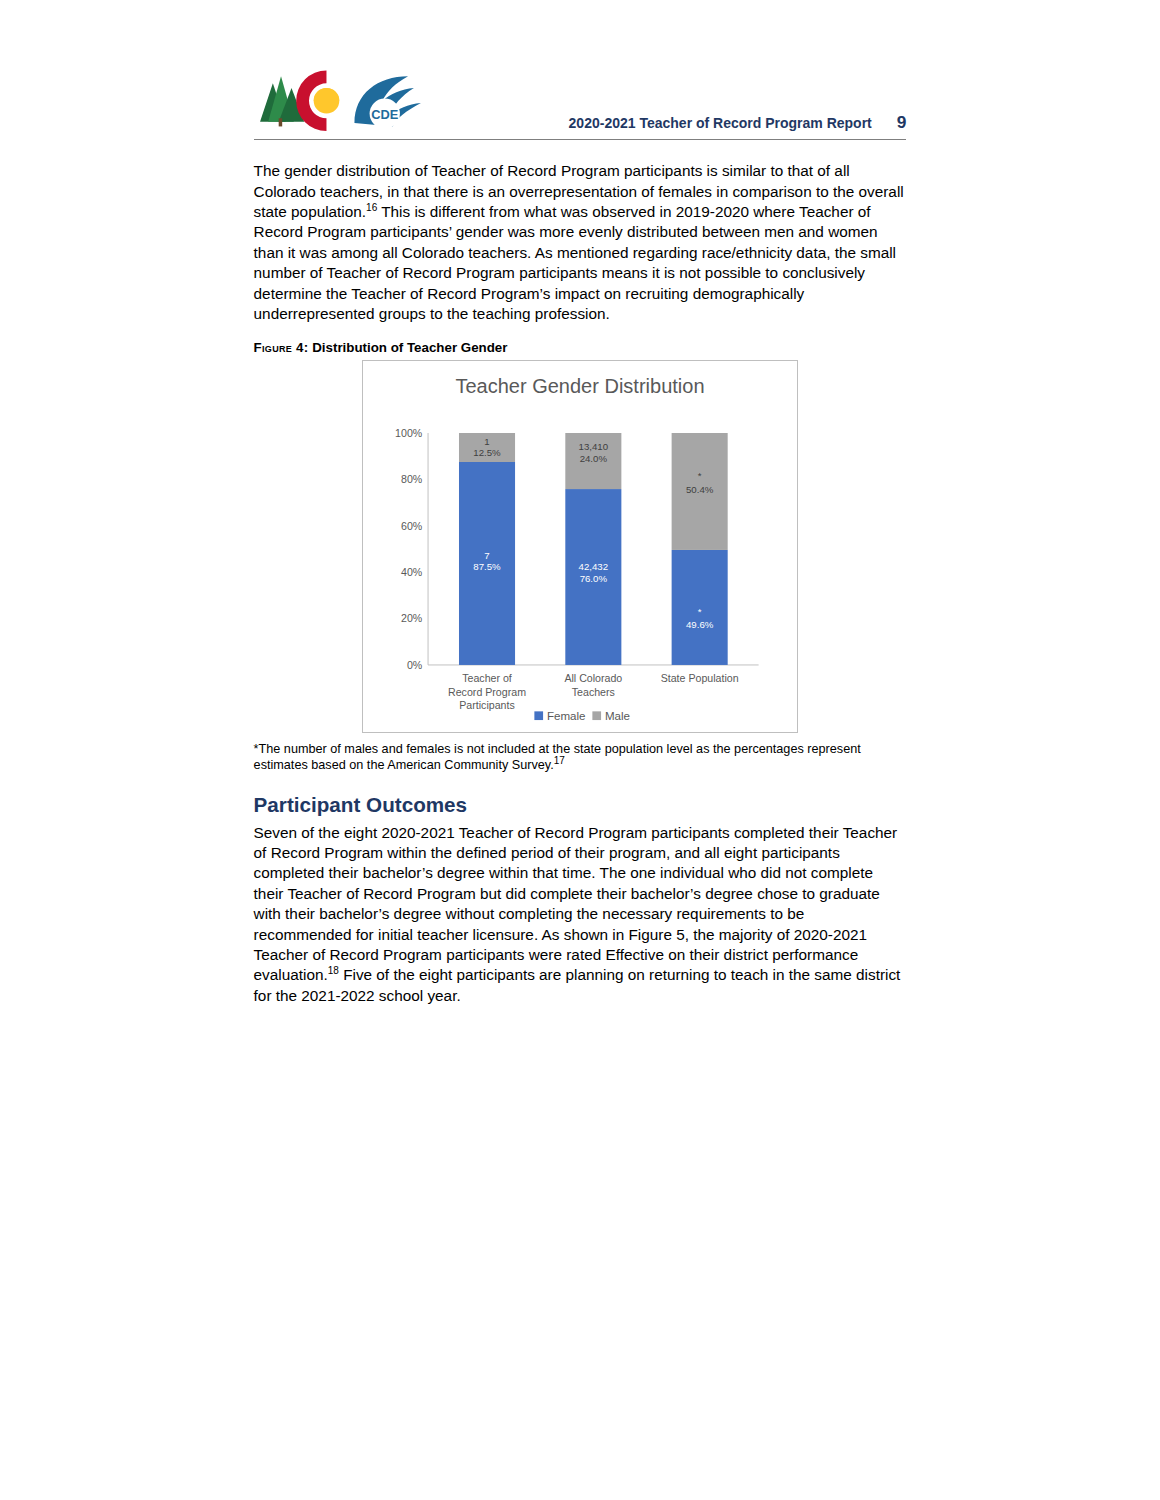CDE
2020-2021 Teacher of Record Program Report 9
The gender distribution of Teacher of Record Program participants is similar to that of all Colorado teachers, in that there is an overrepresentation of females in comparison to the overall state population.16 This is different from what was observed in 2019-2020 where Teacher of Record Program participants’ gender was more evenly distributed between men and women than it was among all Colorado teachers. As mentioned regarding race/ethnicity data, the small number of Teacher of Record Program participants means it is not possible to conclusively determine the Teacher of Record Program’s impact on recruiting demographically underrepresented groups to the teaching profession.
Figure 4: Distribution of Teacher Gender
Teacher Gender Distribution
100% 80% 60% 40% 20% 0% 1 12.5% 7 87.5% 13,410 24.0% 42,432 76.0% * 50.4% * 49.6% Teacher of Record Program Participants All Colorado Teachers State Population Female Male
*The number of males and females is not included at the state population level as the percentages represent estimates based on the American Community Survey.17
Participant Outcomes
Seven of the eight 2020-2021 Teacher of Record Program participants completed their Teacher of Record Program within the defined period of their program, and all eight participants completed their bachelor’s degree within that time. The one individual who did not complete their Teacher of Record Program but did complete their bachelor’s degree chose to graduate with their bachelor’s degree without completing the necessary requirements to be recommended for initial teacher licensure. As shown in Figure 5, the majority of 2020-2021 Teacher of Record Program participants were rated Effective on their district performance evaluation.18 Five of the eight participants are planning on returning to teach in the same district for the 2021-2022 school year.